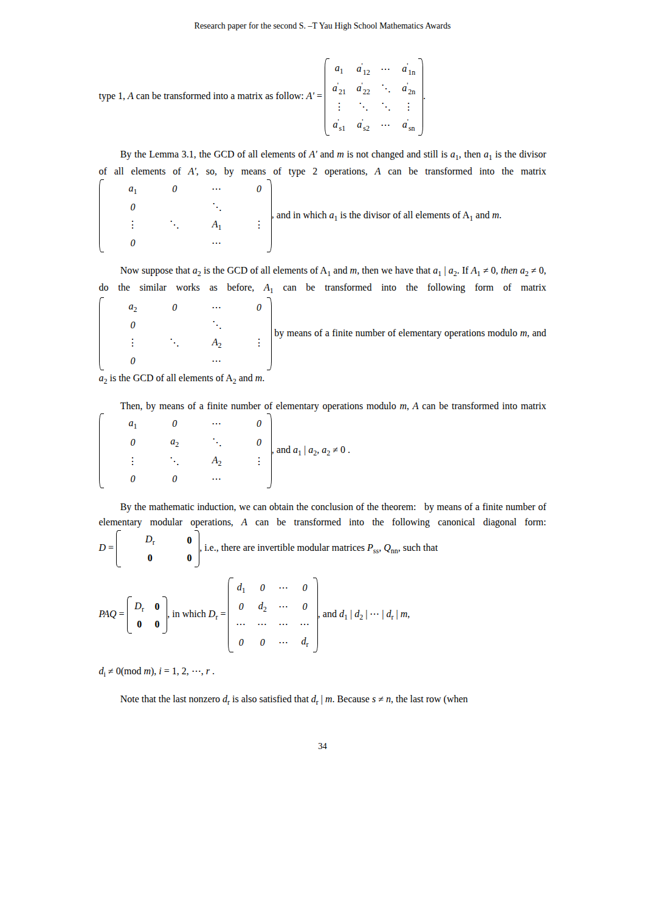Research paper for the second S. –T Yau High School Mathematics Awards
type 1, A can be transformed into a matrix as follow: A' = a1 a'12 ⋯ a'1n a'21 a'22 ⋱ a'2n ⋮ ⋱ ⋱ ⋮ a's1 a's2 ⋯ a'sn .
By the Lemma 3.1, the GCD of all elements of A' and m is not changed and still is a1, then a1 is the divisor of all elements of A', so, by means of type 2 operations, A can be transformed into the matrix a1 0 ⋯ 0 0 ⋱ ⋮ ⋱ A1 ⋮ 0 ⋯ , and in which a1 is the divisor of all elements of A1 and m.
Now suppose that a2 is the GCD of all elements of A1 and m, then we have that a1 | a2. If A1 ≠ 0, then a2 ≠ 0, do the similar works as before, A1 can be transformed into the following form of matrix a2 0 ⋯ 0 0 ⋱ ⋮ ⋱ A2 ⋮ 0 ⋯ by means of a finite number of elementary operations modulo m, and a2 is the GCD of all elements of A2 and m.
Then, by means of a finite number of elementary operations modulo m, A can be transformed into matrix a1 0 ⋯ 0 0 a2 ⋱ 0 ⋮ ⋱ A2 ⋮ 0 0 ⋯ , and a1 | a2, a2 ≠ 0 .
By the mathematic induction, we can obtain the conclusion of the theorem: by means of a finite number of elementary modular operations, A can be transformed into the following canonical diagonal form: D = Dr 0 0 0 , i.e., there are invertible modular matrices Pss, Qnn, such that
PAQ = Dr 0 0 0 , in which Dr = d1 0 ⋯ 0 0 d2 ⋯ 0 ⋯ ⋯ ⋯ ⋯ 0 0 ⋯ dr , and d1 | d2 | ⋯ | dr | m,
di ≠ 0(mod m), i = 1, 2, ⋯, r .
Note that the last nonzero dr is also satisfied that dr | m. Because s ≠ n, the last row (when
34